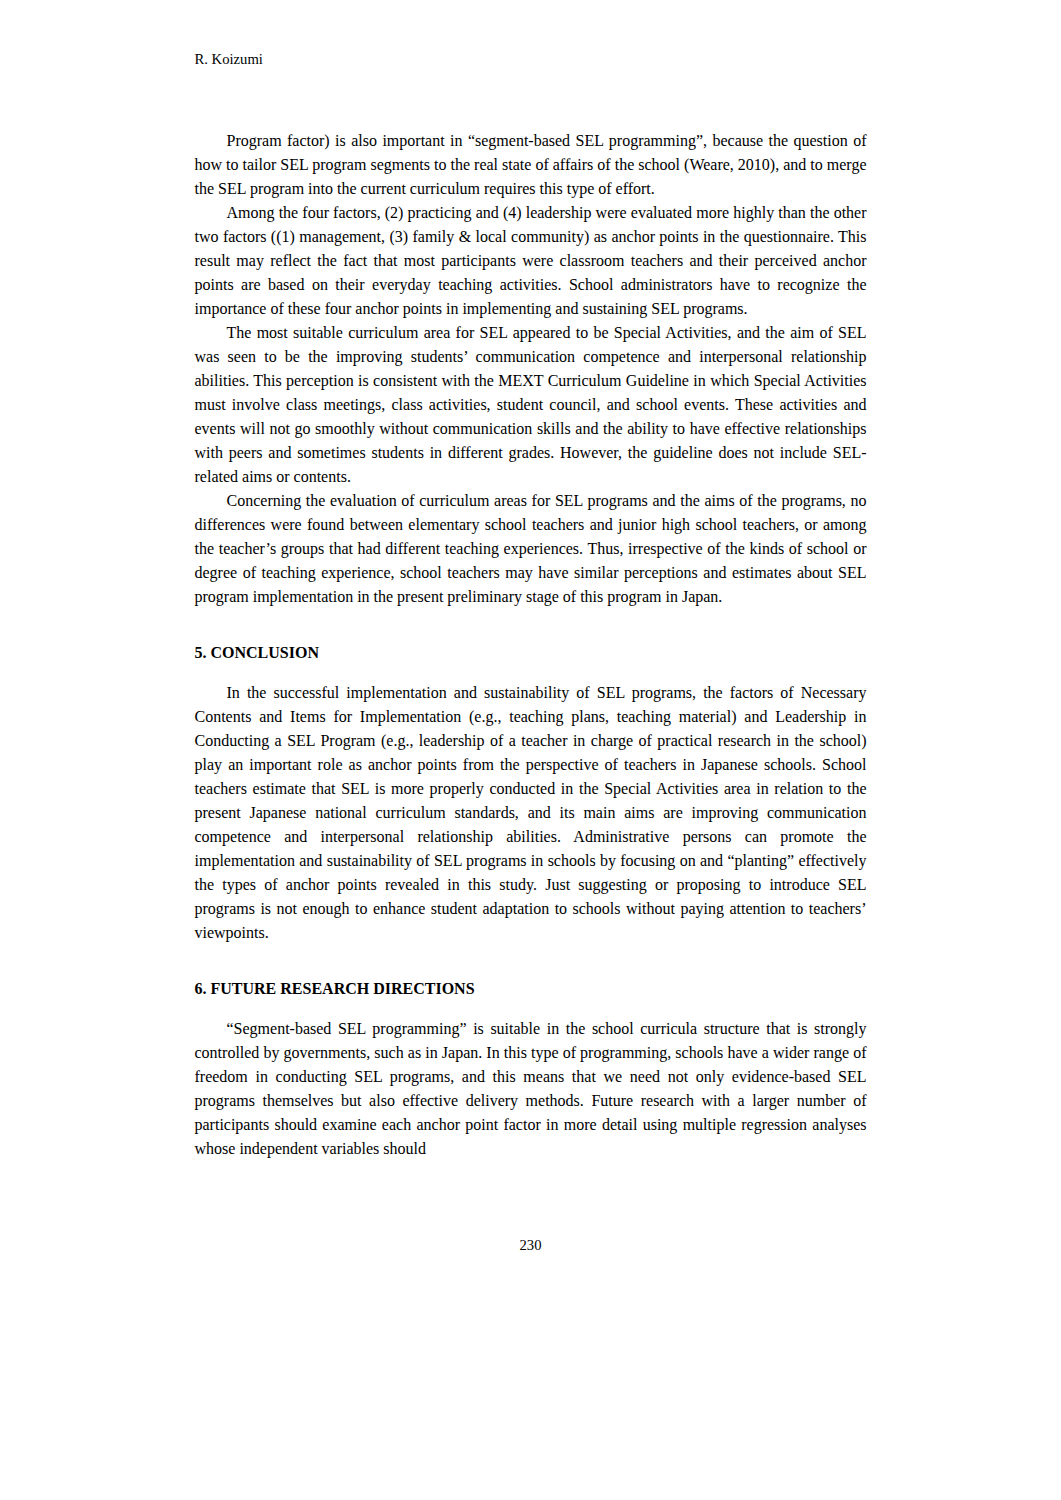R. Koizumi
Program factor) is also important in “segment-based SEL programming”, because the question of how to tailor SEL program segments to the real state of affairs of the school (Weare, 2010), and to merge the SEL program into the current curriculum requires this type of effort.
Among the four factors, (2) practicing and (4) leadership were evaluated more highly than the other two factors ((1) management, (3) family & local community) as anchor points in the questionnaire. This result may reflect the fact that most participants were classroom teachers and their perceived anchor points are based on their everyday teaching activities. School administrators have to recognize the importance of these four anchor points in implementing and sustaining SEL programs.
The most suitable curriculum area for SEL appeared to be Special Activities, and the aim of SEL was seen to be the improving students’ communication competence and interpersonal relationship abilities. This perception is consistent with the MEXT Curriculum Guideline in which Special Activities must involve class meetings, class activities, student council, and school events. These activities and events will not go smoothly without communication skills and the ability to have effective relationships with peers and sometimes students in different grades. However, the guideline does not include SEL-related aims or contents.
Concerning the evaluation of curriculum areas for SEL programs and the aims of the programs, no differences were found between elementary school teachers and junior high school teachers, or among the teacher’s groups that had different teaching experiences. Thus, irrespective of the kinds of school or degree of teaching experience, school teachers may have similar perceptions and estimates about SEL program implementation in the present preliminary stage of this program in Japan.
5. CONCLUSION
In the successful implementation and sustainability of SEL programs, the factors of Necessary Contents and Items for Implementation (e.g., teaching plans, teaching material) and Leadership in Conducting a SEL Program (e.g., leadership of a teacher in charge of practical research in the school) play an important role as anchor points from the perspective of teachers in Japanese schools. School teachers estimate that SEL is more properly conducted in the Special Activities area in relation to the present Japanese national curriculum standards, and its main aims are improving communication competence and interpersonal relationship abilities. Administrative persons can promote the implementation and sustainability of SEL programs in schools by focusing on and “planting” effectively the types of anchor points revealed in this study. Just suggesting or proposing to introduce SEL programs is not enough to enhance student adaptation to schools without paying attention to teachers’ viewpoints.
6. FUTURE RESEARCH DIRECTIONS
“Segment-based SEL programming” is suitable in the school curricula structure that is strongly controlled by governments, such as in Japan. In this type of programming, schools have a wider range of freedom in conducting SEL programs, and this means that we need not only evidence-based SEL programs themselves but also effective delivery methods. Future research with a larger number of participants should examine each anchor point factor in more detail using multiple regression analyses whose independent variables should
230